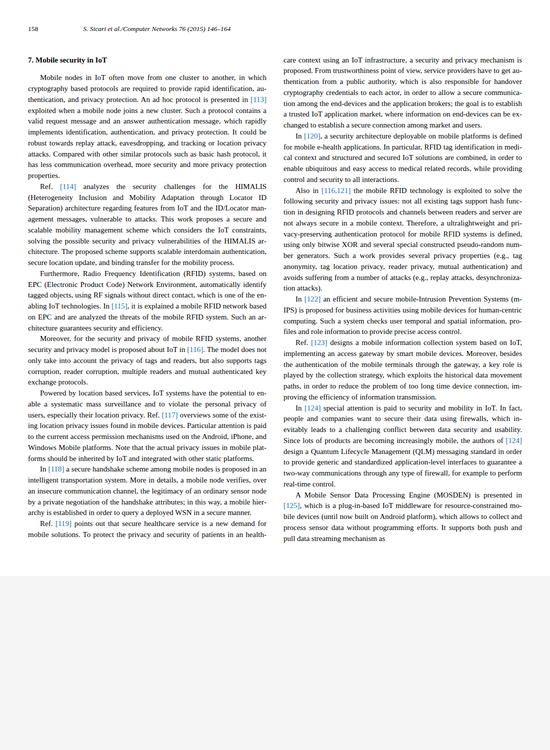158 S. Sicari et al./Computer Networks 76 (2015) 146–164
7. Mobile security in IoT
Mobile nodes in IoT often move from one cluster to another, in which cryptography based protocols are required to provide rapid identification, authentication, and privacy protection. An ad hoc protocol is presented in [113] exploited when a mobile node joins a new cluster. Such a protocol contains a valid request message and an answer authentication message, which rapidly implements identification, authentication, and privacy protection. It could be robust towards replay attack, eavesdropping, and tracking or location privacy attacks. Compared with other similar protocols such as basic hash protocol, it has less communication overhead, more security and more privacy protection properties.
Ref. [114] analyzes the security challenges for the HIMALIS (Heterogeneity Inclusion and Mobility Adaptation through Locator ID Separation) architecture regarding features from IoT and the ID/Locator management messages, vulnerable to attacks. This work proposes a secure and scalable mobility management scheme which considers the IoT constraints, solving the possible security and privacy vulnerabilities of the HIMALIS architecture. The proposed scheme supports scalable interdomain authentication, secure location update, and binding transfer for the mobility process.
Furthermore, Radio Frequency Identification (RFID) systems, based on EPC (Electronic Product Code) Network Environment, automatically identify tagged objects, using RF signals without direct contact, which is one of the enabling IoT technologies. In [115], it is explained a mobile RFID network based on EPC and are analyzed the threats of the mobile RFID system. Such an architecture guarantees security and efficiency.
Moreover, for the security and privacy of mobile RFID systems, another security and privacy model is proposed about IoT in [116]. The model does not only take into account the privacy of tags and readers, but also supports tags corruption, reader corruption, multiple readers and mutual authenticated key exchange protocols.
Powered by location based services, IoT systems have the potential to enable a systematic mass surveillance and to violate the personal privacy of users, especially their location privacy. Ref. [117] overviews some of the existing location privacy issues found in mobile devices. Particular attention is paid to the current access permission mechanisms used on the Android, iPhone, and Windows Mobile platforms. Note that the actual privacy issues in mobile platforms should be inherited by IoT and integrated with other static platforms.
In [118] a secure handshake scheme among mobile nodes is proposed in an intelligent transportation system. More in details, a mobile node verifies, over an insecure communication channel, the legitimacy of an ordinary sensor node by a private negotiation of the handshake attributes; in this way, a mobile hierarchy is established in order to query a deployed WSN in a secure manner.
Ref. [119] points out that secure healthcare service is a new demand for mobile solutions. To protect the privacy and security of patients in an healthcare context using an IoT infrastructure, a security and privacy mechanism is proposed. From trustworthiness point of view, service providers have to get authentication from a public authority, which is also responsible for handover cryptography credentials to each actor, in order to allow a secure communication among the end-devices and the application brokers; the goal is to establish a trusted IoT application market, where information on end-devices can be exchanged to establish a secure connection among market and users.
In [120], a security architecture deployable on mobile platforms is defined for mobile e-health applications. In particular, RFID tag identification in medical context and structured and secured IoT solutions are combined, in order to enable ubiquitous and easy access to medical related records, while providing control and security to all interactions.
Also in [116,121] the mobile RFID technology is exploited to solve the following security and privacy issues: not all existing tags support hash function in designing RFID protocols and channels between readers and server are not always secure in a mobile context. Therefore, a ultralightweight and privacy-preserving authentication protocol for mobile RFID systems is defined, using only bitwise XOR and several special constructed pseudo-random number generators. Such a work provides several privacy properties (e.g., tag anonymity, tag location privacy, reader privacy, mutual authentication) and avoids suffering from a number of attacks (e.g., replay attacks, desynchronization attacks).
In [122] an efficient and secure mobile-Intrusion Prevention Systems (m-IPS) is proposed for business activities using mobile devices for human-centric computing. Such a system checks user temporal and spatial information, profiles and role information to provide precise access control.
Ref. [123] designs a mobile information collection system based on IoT, implementing an access gateway by smart mobile devices. Moreover, besides the authentication of the mobile terminals through the gateway, a key role is played by the collection strategy, which exploits the historical data movement paths, in order to reduce the problem of too long time device connection, improving the efficiency of information transmission.
In [124] special attention is paid to security and mobility in IoT. In fact, people and companies want to secure their data using firewalls, which inevitably leads to a challenging conflict between data security and usability. Since lots of products are becoming increasingly mobile, the authors of [124] design a Quantum Lifecycle Management (QLM) messaging standard in order to provide generic and standardized application-level interfaces to guarantee a two-way communications through any type of firewall, for example to perform real-time control.
A Mobile Sensor Data Processing Engine (MOSDEN) is presented in [125], which is a plug-in-based IoT middleware for resource-constrained mobile devices (until now built on Android platform), which allows to collect and process sensor data without programming efforts. It supports both push and pull data streaming mechanism as